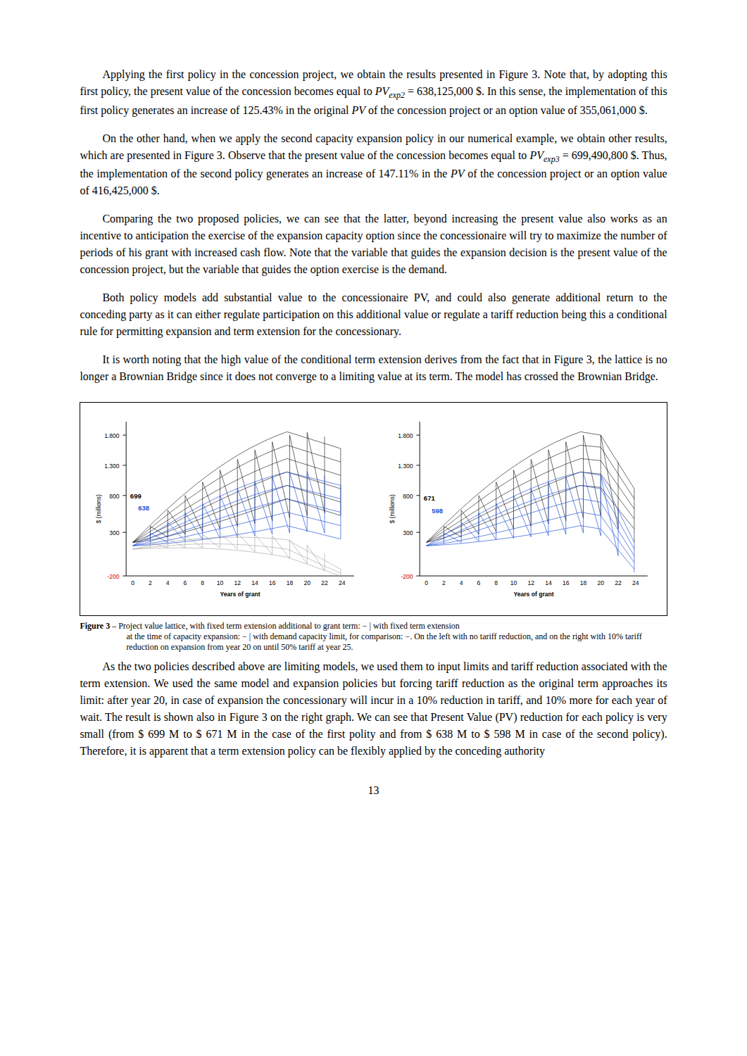Applying the first policy in the concession project, we obtain the results presented in Figure 3. Note that, by adopting this first policy, the present value of the concession becomes equal to PVexp2 = 638,125,000 $. In this sense, the implementation of this first policy generates an increase of 125.43% in the original PV of the concession project or an option value of 355,061,000 $.
On the other hand, when we apply the second capacity expansion policy in our numerical example, we obtain other results, which are presented in Figure 3. Observe that the present value of the concession becomes equal to PVexp3 = 699,490,800 $. Thus, the implementation of the second policy generates an increase of 147.11% in the PV of the concession project or an option value of 416,425,000 $.
Comparing the two proposed policies, we can see that the latter, beyond increasing the present value also works as an incentive to anticipation the exercise of the expansion capacity option since the concessionaire will try to maximize the number of periods of his grant with increased cash flow. Note that the variable that guides the expansion decision is the present value of the concession project, but the variable that guides the option exercise is the demand.
Both policy models add substantial value to the concessionaire PV, and could also generate additional return to the conceding party as it can either regulate participation on this additional value or regulate a tariff reduction being this a conditional rule for permitting expansion and term extension for the concessionary.
It is worth noting that the high value of the conditional term extension derives from the fact that in Figure 3, the lattice is no longer a Brownian Bridge since it does not converge to a limiting value at its term. The model has crossed the Brownian Bridge.
1.800 1.300 800 300 -200 $ (millions) 699 638 0 2 4 6 8 10 12 14 16 18 20 22 24 Years of grant
1.800 1.300 800 300 -200 $ (millions) 671 598 0 2 4 6 8 10 12 14 16 18 20 22 24 Years of grant
Figure 3 – Project value lattice, with fixed term extension additional to grant term: − | with fixed term extension at the time of capacity expansion: − | with demand capacity limit, for comparison: −. On the left with no tariff reduction, and on the right with 10% tariff reduction on expansion from year 20 on until 50% tariff at year 25.
As the two policies described above are limiting models, we used them to input limits and tariff reduction associated with the term extension. We used the same model and expansion policies but forcing tariff reduction as the original term approaches its limit: after year 20, in case of expansion the concessionary will incur in a 10% reduction in tariff, and 10% more for each year of wait. The result is shown also in Figure 3 on the right graph. We can see that Present Value (PV) reduction for each policy is very small (from $ 699 M to $ 671 M in the case of the first polity and from $ 638 M to $ 598 M in case of the second policy). Therefore, it is apparent that a term extension policy can be flexibly applied by the conceding authority
13